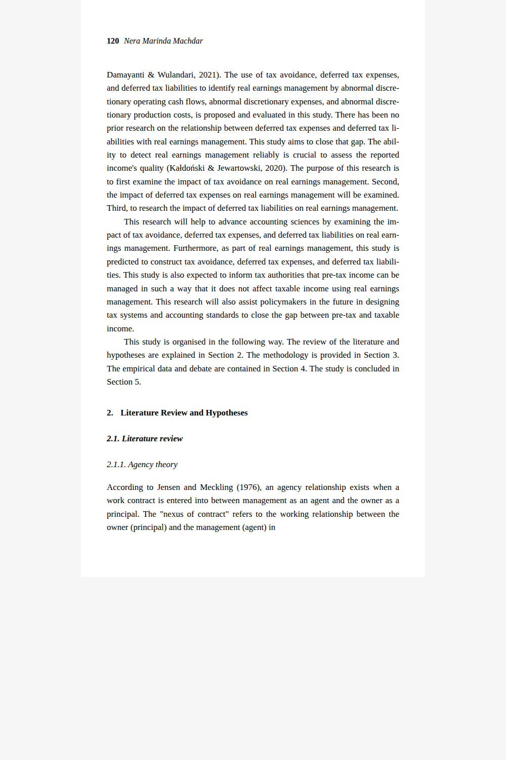120 Nera Marinda Machdar
Damayanti & Wulandari, 2021). The use of tax avoidance, deferred tax expenses, and deferred tax liabilities to identify real earnings management by abnormal discretionary operating cash flows, abnormal discretionary expenses, and abnormal discretionary production costs, is proposed and evaluated in this study. There has been no prior research on the relationship between deferred tax expenses and deferred tax liabilities with real earnings management. This study aims to close that gap. The ability to detect real earnings management reliably is crucial to assess the reported income's quality (Kałdoński & Jewartowski, 2020). The purpose of this research is to first examine the impact of tax avoidance on real earnings management. Second, the impact of deferred tax expenses on real earnings management will be examined. Third, to research the impact of deferred tax liabilities on real earnings management.
This research will help to advance accounting sciences by examining the impact of tax avoidance, deferred tax expenses, and deferred tax liabilities on real earnings management. Furthermore, as part of real earnings management, this study is predicted to construct tax avoidance, deferred tax expenses, and deferred tax liabilities. This study is also expected to inform tax authorities that pre-tax income can be managed in such a way that it does not affect taxable income using real earnings management. This research will also assist policymakers in the future in designing tax systems and accounting standards to close the gap between pre-tax and taxable income.
This study is organised in the following way. The review of the literature and hypotheses are explained in Section 2. The methodology is provided in Section 3. The empirical data and debate are contained in Section 4. The study is concluded in Section 5.
2. Literature Review and Hypotheses
2.1. Literature review
2.1.1. Agency theory
According to Jensen and Meckling (1976), an agency relationship exists when a work contract is entered into between management as an agent and the owner as a principal. The "nexus of contract" refers to the working relationship between the owner (principal) and the management (agent) in